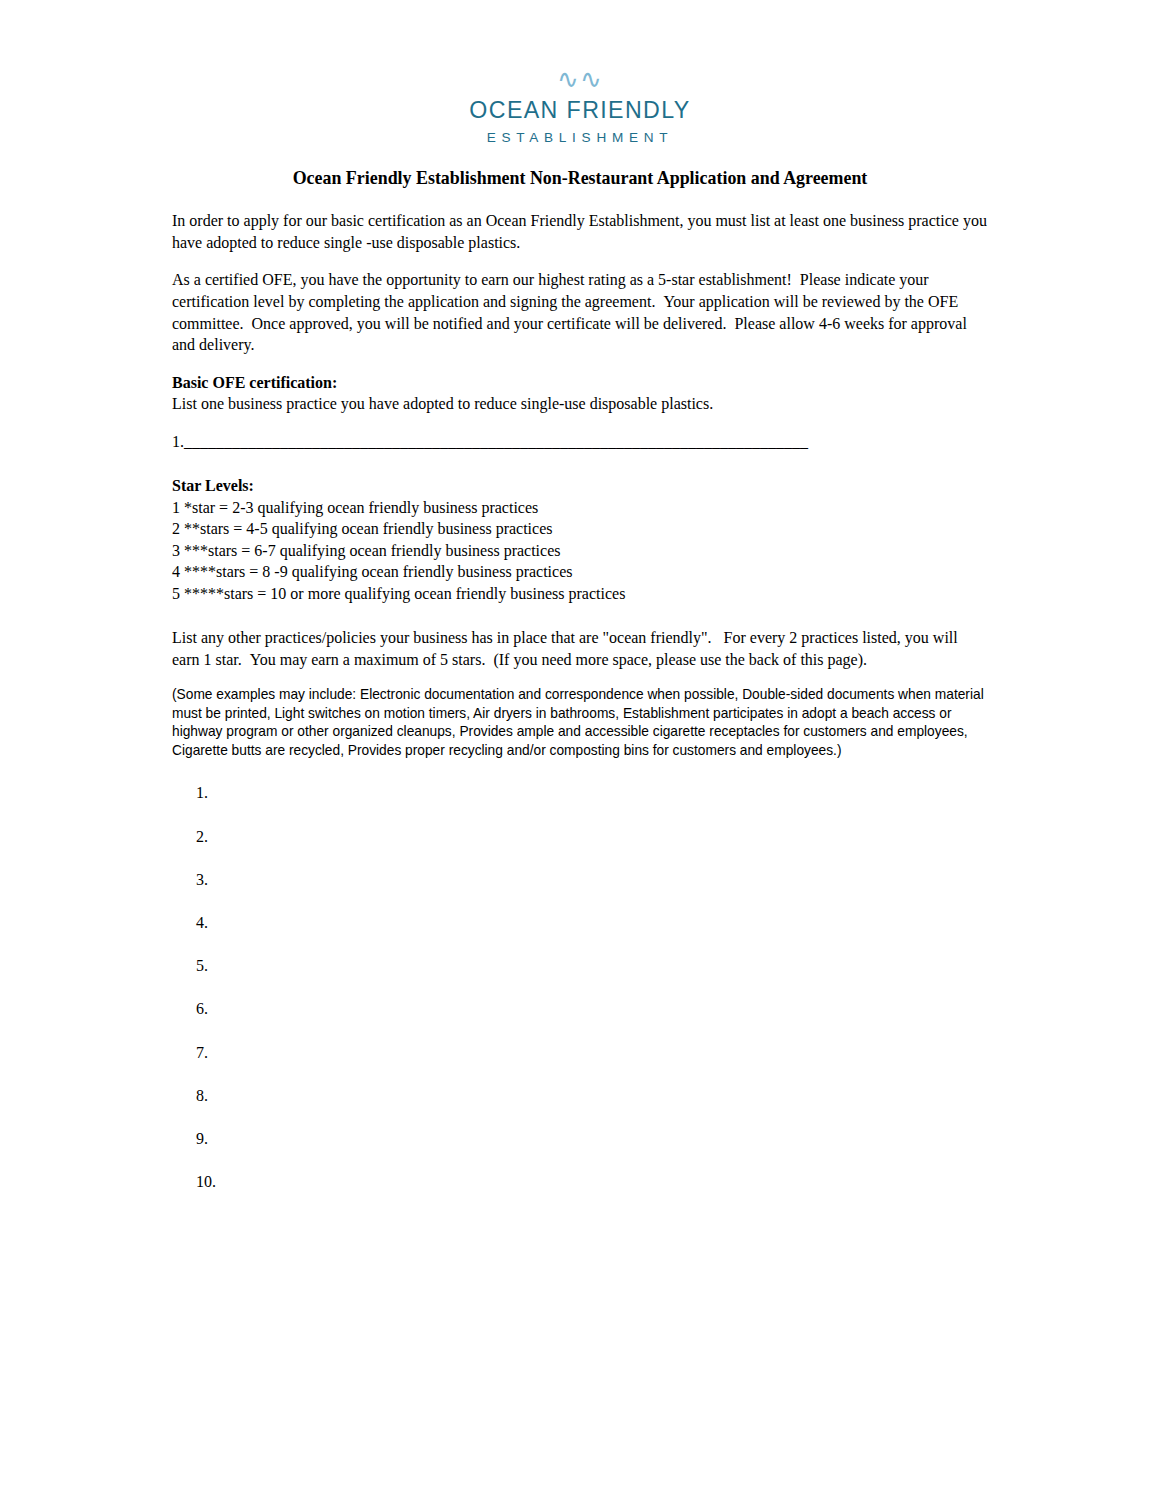∿∿ OCEAN FRIENDLY ESTABLISHMENT
Ocean Friendly Establishment Non-Restaurant Application and Agreement
In order to apply for our basic certification as an Ocean Friendly Establishment, you must list at least one business practice you have adopted to reduce single -use disposable plastics.
As a certified OFE, you have the opportunity to earn our highest rating as a 5-star establishment! Please indicate your certification level by completing the application and signing the agreement. Your application will be reviewed by the OFE committee. Once approved, you will be notified and your certificate will be delivered. Please allow 4-6 weeks for approval and delivery.
Basic OFE certification:
List one business practice you have adopted to reduce single-use disposable plastics.
1.______________________________________________________________________________
Star Levels:
1 *star = 2-3 qualifying ocean friendly business practices
2 **stars = 4-5 qualifying ocean friendly business practices
3 ***stars = 6-7 qualifying ocean friendly business practices
4 ****stars = 8 -9 qualifying ocean friendly business practices
5 *****stars = 10 or more qualifying ocean friendly business practices
List any other practices/policies your business has in place that are "ocean friendly". For every 2 practices listed, you will earn 1 star. You may earn a maximum of 5 stars. (If you need more space, please use the back of this page).
(Some examples may include: Electronic documentation and correspondence when possible, Double-sided documents when material must be printed, Light switches on motion timers, Air dryers in bathrooms, Establishment participates in adopt a beach access or highway program or other organized cleanups, Provides ample and accessible cigarette receptacles for customers and employees, Cigarette butts are recycled, Provides proper recycling and/or composting bins for customers and employees.)